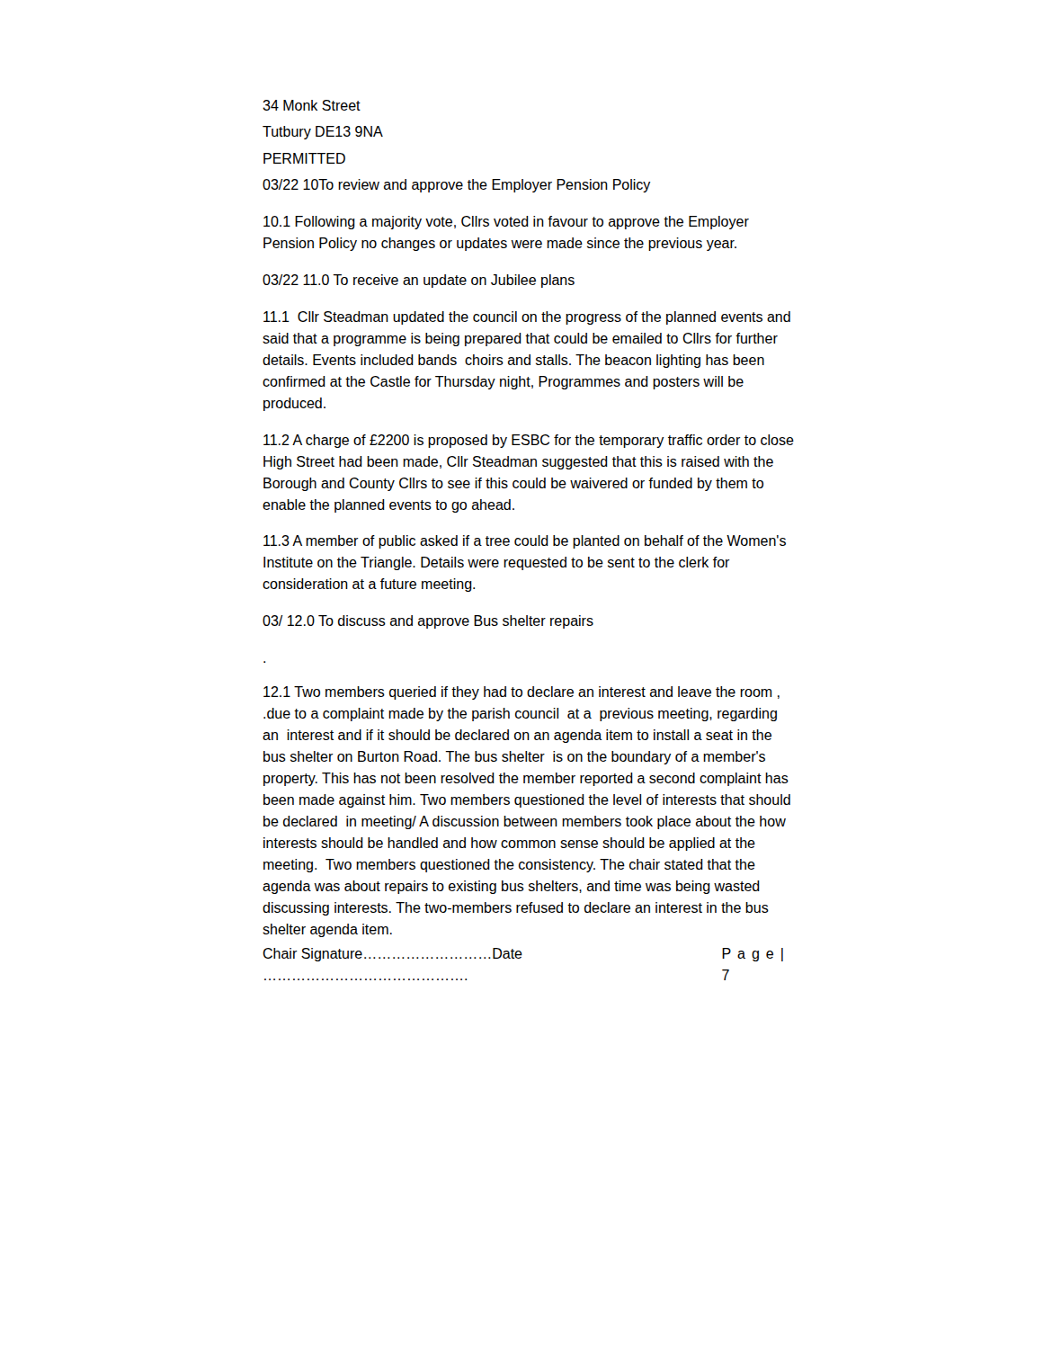34 Monk Street
Tutbury DE13 9NA
PERMITTED
03/22 10To review and approve the Employer Pension Policy
10.1 Following a majority vote, Cllrs voted in favour to approve the Employer Pension Policy no changes or updates were made since the previous year.
03/22 11.0 To receive an update on Jubilee plans
11.1 Cllr Steadman updated the council on the progress of the planned events and said that a programme is being prepared that could be emailed to Cllrs for further details. Events included bands choirs and stalls. The beacon lighting has been confirmed at the Castle for Thursday night, Programmes and posters will be produced.
11.2 A charge of £2200 is proposed by ESBC for the temporary traffic order to close High Street had been made, Cllr Steadman suggested that this is raised with the Borough and County Cllrs to see if this could be waivered or funded by them to enable the planned events to go ahead.
11.3 A member of public asked if a tree could be planted on behalf of the Women's Institute on the Triangle. Details were requested to be sent to the clerk for consideration at a future meeting.
03/ 12.0 To discuss and approve Bus shelter repairs
.
12.1 Two members queried if they had to declare an interest and leave the room , .due to a complaint made by the parish council at a previous meeting, regarding an interest and if it should be declared on an agenda item to install a seat in the bus shelter on Burton Road. The bus shelter is on the boundary of a member's property. This has not been resolved the member reported a second complaint has been made against him. Two members questioned the level of interests that should be declared in meeting/ A discussion between members took place about the how interests should be handled and how common sense should be applied at the meeting. Two members questioned the consistency. The chair stated that the agenda was about repairs to existing bus shelters, and time was being wasted discussing interests. The two-members refused to declare an interest in the bus shelter agenda item.
Chair Signature………………………Date ……………………………………. P a g e | 7